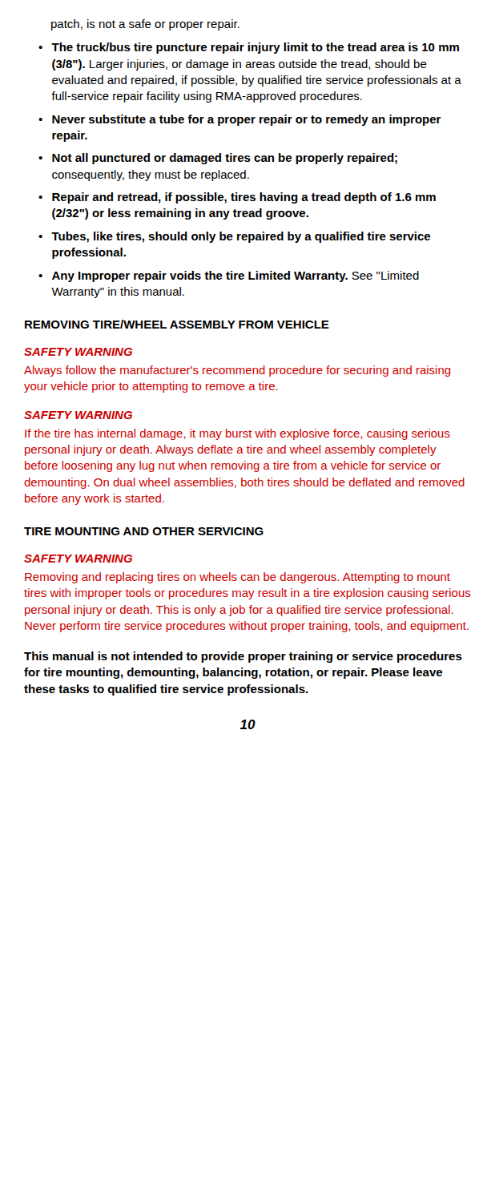patch, is not a safe or proper repair.
The truck/bus tire puncture repair injury limit to the tread area is 10 mm (3/8"). Larger injuries, or damage in areas outside the tread, should be evaluated and repaired, if possible, by qualified tire service professionals at a full-service repair facility using RMA-approved procedures.
Never substitute a tube for a proper repair or to remedy an improper repair.
Not all punctured or damaged tires can be properly repaired; consequently, they must be replaced.
Repair and retread, if possible, tires having a tread depth of 1.6 mm (2/32") or less remaining in any tread groove.
Tubes, like tires, should only be repaired by a qualified tire service professional.
Any Improper repair voids the tire Limited Warranty. See "Limited Warranty" in this manual.
Removing Tire/Wheel Assembly From Vehicle
Safety Warning
Always follow the manufacturer's recommend procedure for securing and raising your vehicle prior to attempting to remove a tire.
Safety Warning
If the tire has internal damage, it may burst with explosive force, causing serious personal injury or death. Always deflate a tire and wheel assembly completely before loosening any lug nut when removing a tire from a vehicle for service or demounting. On dual wheel assemblies, both tires should be deflated and removed before any work is started.
Tire Mounting and Other Servicing
Safety Warning
Removing and replacing tires on wheels can be dangerous. Attempting to mount tires with improper tools or procedures may result in a tire explosion causing serious personal injury or death. This is only a job for a qualified tire service professional. Never perform tire service procedures without proper training, tools, and equipment.
This manual is not intended to provide proper training or service procedures for tire mounting, demounting, balancing, rotation, or repair. Please leave these tasks to qualified tire service professionals.
10